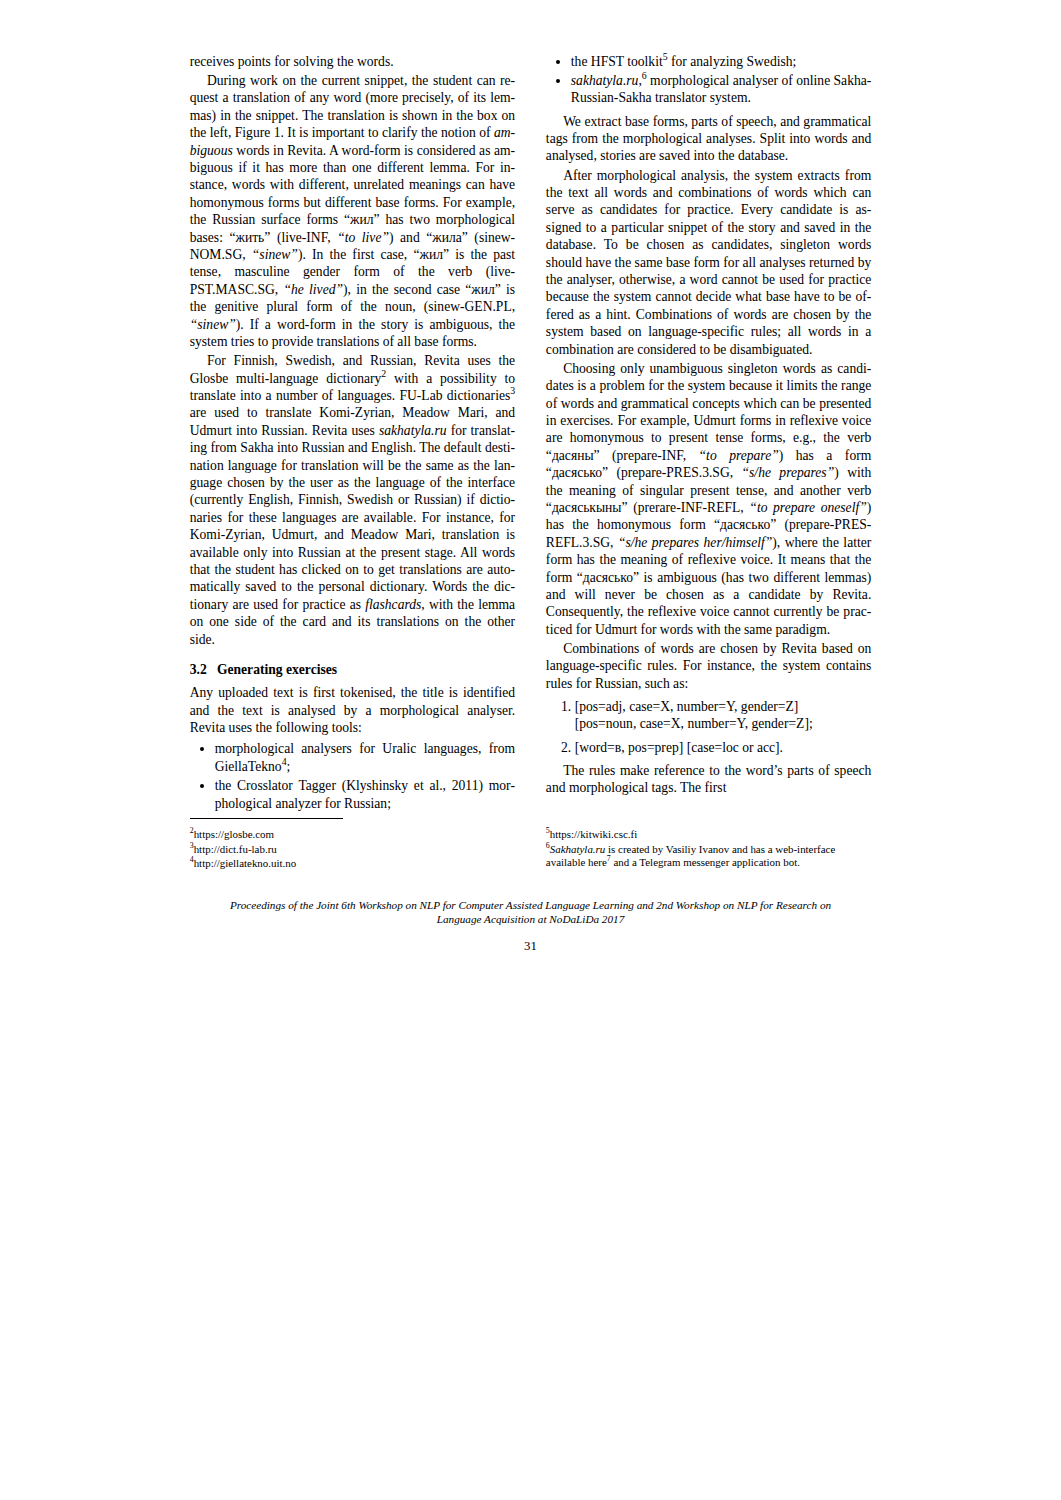receives points for solving the words.
During work on the current snippet, the student can request a translation of any word (more precisely, of its lemmas) in the snippet. The translation is shown in the box on the left, Figure 1. It is important to clarify the notion of ambiguous words in Revita. A word-form is considered as ambiguous if it has more than one different lemma. For instance, words with different, unrelated meanings can have homonymous forms but different base forms. For example, the Russian surface forms “жил” has two morphological bases: “жить” (live-INF, “to live”) and “жила” (sinew-NOM.SG, “sinew”). In the first case, “жил” is the past tense, masculine gender form of the verb (live-PST.MASC.SG, “he lived”), in the second case “жил” is the genitive plural form of the noun, (sinew-GEN.PL, “sinew”). If a word-form in the story is ambiguous, the system tries to provide translations of all base forms.
For Finnish, Swedish, and Russian, Revita uses the Glosbe multi-language dictionary2 with a possibility to translate into a number of languages. FU-Lab dictionaries3 are used to translate Komi-Zyrian, Meadow Mari, and Udmurt into Russian. Revita uses sakhatyla.ru for translating from Sakha into Russian and English. The default destination language for translation will be the same as the language chosen by the user as the language of the interface (currently English, Finnish, Swedish or Russian) if dictionaries for these languages are available. For instance, for Komi-Zyrian, Udmurt, and Meadow Mari, translation is available only into Russian at the present stage. All words that the student has clicked on to get translations are automatically saved to the personal dictionary. Words the dictionary are used for practice as flashcards, with the lemma on one side of the card and its translations on the other side.
3.2 Generating exercises
Any uploaded text is first tokenised, the title is identified and the text is analysed by a morphological analyser. Revita uses the following tools:
morphological analysers for Uralic languages, from GiellaTekno4;
the Crosslator Tagger (Klyshinsky et al., 2011) morphological analyzer for Russian;
the HFST toolkit5 for analyzing Swedish;
sakhatyla.ru,6 morphological analyser of online Sakha-Russian-Sakha translator system.
We extract base forms, parts of speech, and grammatical tags from the morphological analyses. Split into words and analysed, stories are saved into the database.
After morphological analysis, the system extracts from the text all words and combinations of words which can serve as candidates for practice. Every candidate is assigned to a particular snippet of the story and saved in the database. To be chosen as candidates, singleton words should have the same base form for all analyses returned by the analyser, otherwise, a word cannot be used for practice because the system cannot decide what base have to be offered as a hint. Combinations of words are chosen by the system based on language-specific rules; all words in a combination are considered to be disambiguated.
Choosing only unambiguous singleton words as candidates is a problem for the system because it limits the range of words and grammatical concepts which can be presented in exercises. For example, Udmurt forms in reflexive voice are homonymous to present tense forms, e.g., the verb “дасяны” (prepare-INF, “to prepare”) has a form “дасясько” (prepare-PRES.3.SG, “s/he prepares”) with the meaning of singular present tense, and another verb “дасяськыны” (prerare-INF-REFL, “to prepare oneself”) has the homonymous form “дасясько” (prepare-PRES-REFL.3.SG, “s/he prepares her/himself”), where the latter form has the meaning of reflexive voice. It means that the form “дасясько” is ambiguous (has two different lemmas) and will never be chosen as a candidate by Revita. Consequently, the reflexive voice cannot currently be practiced for Udmurt for words with the same paradigm.
Combinations of words are chosen by Revita based on language-specific rules. For instance, the system contains rules for Russian, such as:
[pos=adj, case=X, number=Y, gender=Z]
[pos=noun, case=X, number=Y, gender=Z];
[word=в, pos=prep] [case=loc or acc].
The rules make reference to the word’s parts of speech and morphological tags. The first
2https://glosbe.com
3http://dict.fu-lab.ru
4http://giellatekno.uit.no
5https://kitwiki.csc.fi
6Sakhatyla.ru is created by Vasiliy Ivanov and has a web-interface available here7 and a Telegram messenger application bot.
Proceedings of the Joint 6th Workshop on NLP for Computer Assisted Language Learning and 2nd Workshop on NLP for Research on
Language Acquisition at NoDaLiDa 2017
31